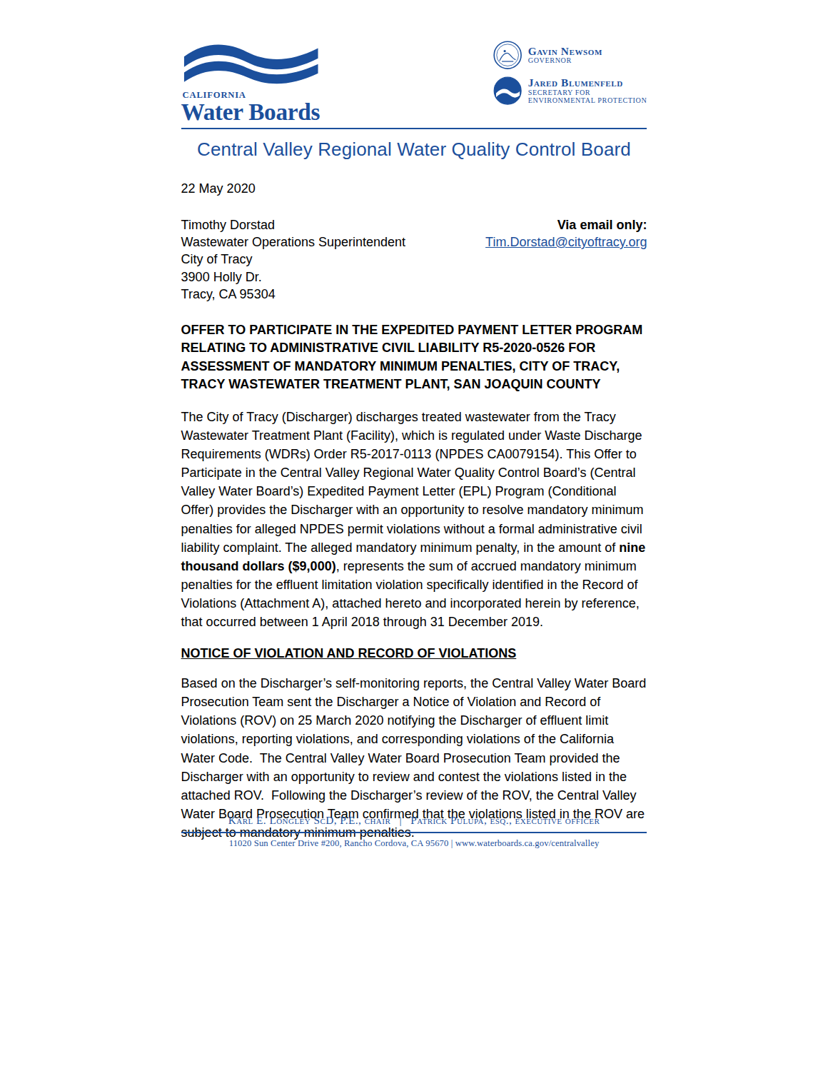CALIFORNIA Water Boards
Gavin Newsom Governor
Jared Blumenfeld Secretary for
Environmental Protection
Central Valley Regional Water Quality Control Board
22 May 2020
Timothy Dorstad
Wastewater Operations Superintendent
City of Tracy
3900 Holly Dr.
Tracy, CA 95304
Via email only:
Tim.Dorstad@cityoftracy.org
Offer to Participate in the Expedited Payment Letter Program Relating to Administrative Civil Liability R5-2020-0526 for Assessment of Mandatory Minimum Penalties, City of Tracy, Tracy Wastewater Treatment Plant, San Joaquin County
The City of Tracy (Discharger) discharges treated wastewater from the Tracy Wastewater Treatment Plant (Facility), which is regulated under Waste Discharge Requirements (WDRs) Order R5-2017-0113 (NPDES CA0079154). This Offer to Participate in the Central Valley Regional Water Quality Control Board’s (Central Valley Water Board’s) Expedited Payment Letter (EPL) Program (Conditional Offer) provides the Discharger with an opportunity to resolve mandatory minimum penalties for alleged NPDES permit violations without a formal administrative civil liability complaint. The alleged mandatory minimum penalty, in the amount of nine thousand dollars ($9,000), represents the sum of accrued mandatory minimum penalties for the effluent limitation violation specifically identified in the Record of Violations (Attachment A), attached hereto and incorporated herein by reference, that occurred between 1 April 2018 through 31 December 2019.
Notice of Violation and Record of Violations
Based on the Discharger’s self-monitoring reports, the Central Valley Water Board Prosecution Team sent the Discharger a Notice of Violation and Record of Violations (ROV) on 25 March 2020 notifying the Discharger of effluent limit violations, reporting violations, and corresponding violations of the California Water Code. The Central Valley Water Board Prosecution Team provided the Discharger with an opportunity to review and contest the violations listed in the attached ROV. Following the Discharger’s review of the ROV, the Central Valley Water Board Prosecution Team confirmed that the violations listed in the ROV are subject to mandatory minimum penalties.
Karl E. Longley ScD, P.E., chair | Patrick Pulupa, esq., executive officer
11020 Sun Center Drive #200, Rancho Cordova, CA 95670 | www.waterboards.ca.gov/centralvalley